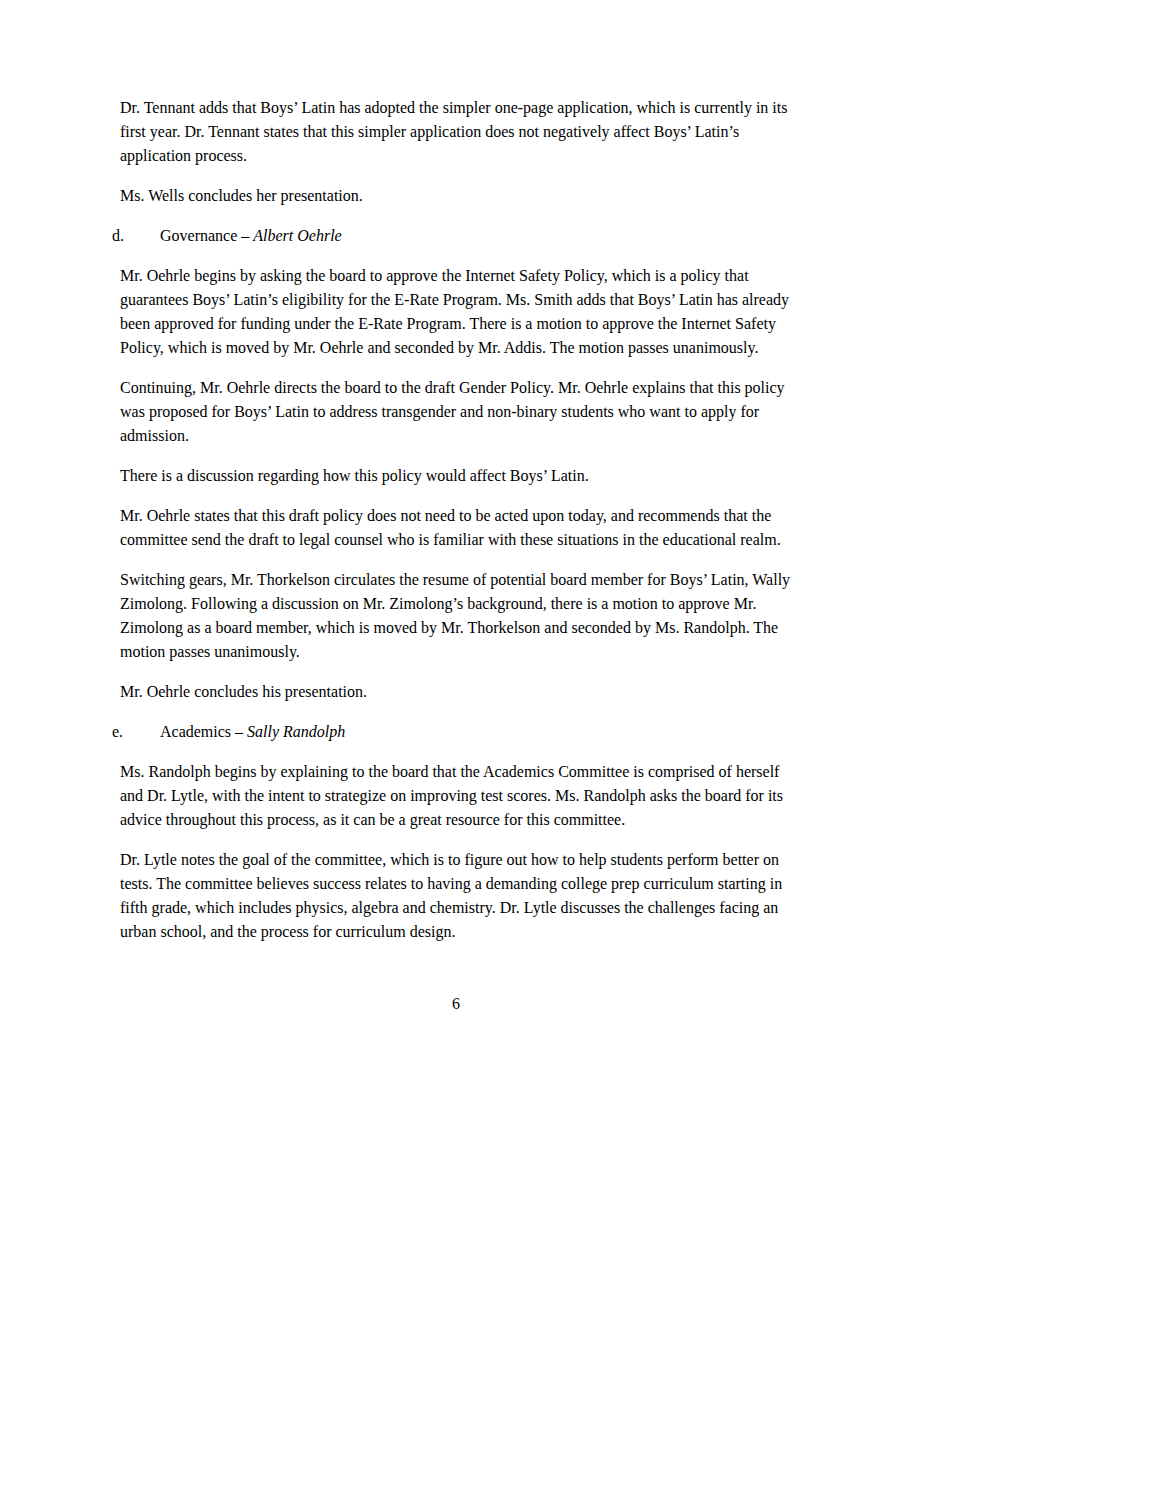Dr. Tennant adds that Boys’ Latin has adopted the simpler one-page application, which is currently in its first year. Dr. Tennant states that this simpler application does not negatively affect Boys’ Latin’s application process.
Ms. Wells concludes her presentation.
d. Governance – Albert Oehrle
Mr. Oehrle begins by asking the board to approve the Internet Safety Policy, which is a policy that guarantees Boys’ Latin’s eligibility for the E-Rate Program. Ms. Smith adds that Boys’ Latin has already been approved for funding under the E-Rate Program. There is a motion to approve the Internet Safety Policy, which is moved by Mr. Oehrle and seconded by Mr. Addis. The motion passes unanimously.
Continuing, Mr. Oehrle directs the board to the draft Gender Policy. Mr. Oehrle explains that this policy was proposed for Boys’ Latin to address transgender and non-binary students who want to apply for admission.
There is a discussion regarding how this policy would affect Boys’ Latin.
Mr. Oehrle states that this draft policy does not need to be acted upon today, and recommends that the committee send the draft to legal counsel who is familiar with these situations in the educational realm.
Switching gears, Mr. Thorkelson circulates the resume of potential board member for Boys’ Latin, Wally Zimolong. Following a discussion on Mr. Zimolong’s background, there is a motion to approve Mr. Zimolong as a board member, which is moved by Mr. Thorkelson and seconded by Ms. Randolph. The motion passes unanimously.
Mr. Oehrle concludes his presentation.
e. Academics – Sally Randolph
Ms. Randolph begins by explaining to the board that the Academics Committee is comprised of herself and Dr. Lytle, with the intent to strategize on improving test scores. Ms. Randolph asks the board for its advice throughout this process, as it can be a great resource for this committee.
Dr. Lytle notes the goal of the committee, which is to figure out how to help students perform better on tests. The committee believes success relates to having a demanding college prep curriculum starting in fifth grade, which includes physics, algebra and chemistry. Dr. Lytle discusses the challenges facing an urban school, and the process for curriculum design.
6